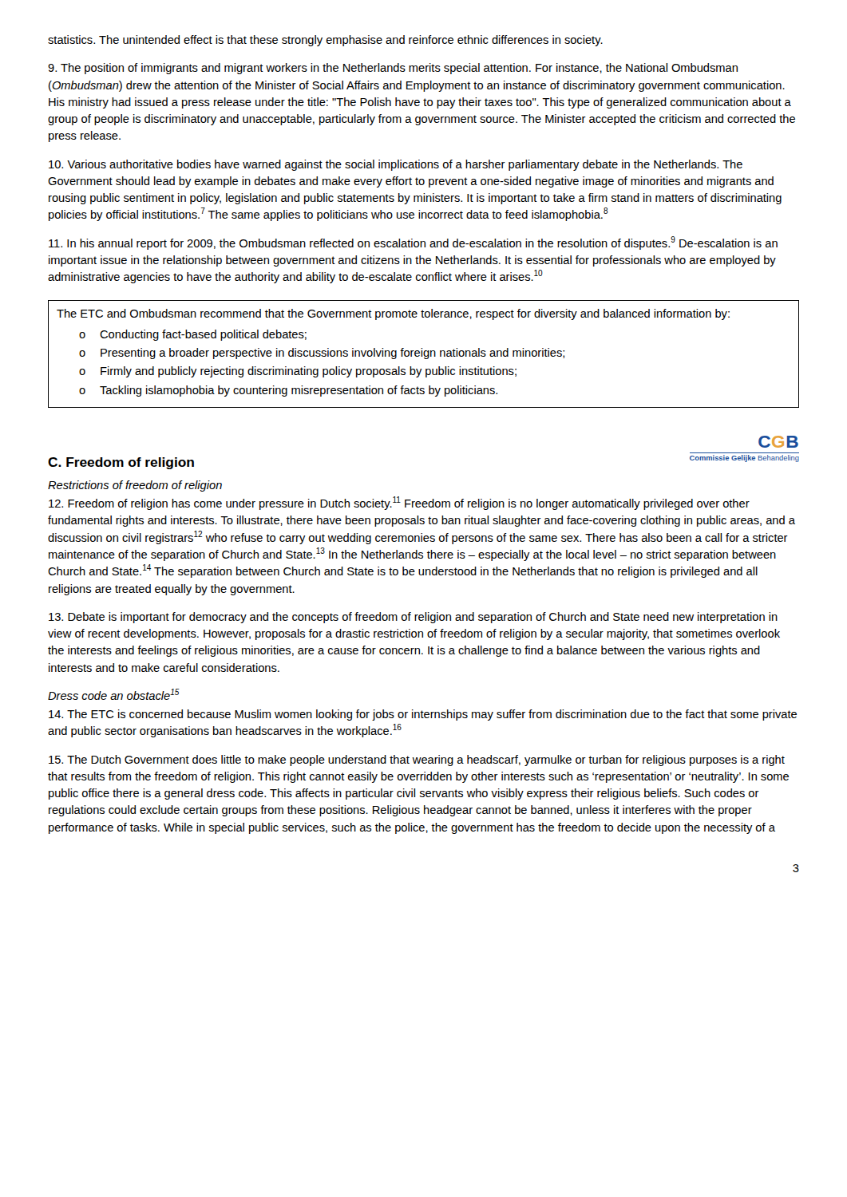statistics. The unintended effect is that these strongly emphasise and reinforce ethnic differences in society.
9. The position of immigrants and migrant workers in the Netherlands merits special attention. For instance, the National Ombudsman (Ombudsman) drew the attention of the Minister of Social Affairs and Employment to an instance of discriminatory government communication. His ministry had issued a press release under the title: "The Polish have to pay their taxes too". This type of generalized communication about a group of people is discriminatory and unacceptable, particularly from a government source. The Minister accepted the criticism and corrected the press release.
10. Various authoritative bodies have warned against the social implications of a harsher parliamentary debate in the Netherlands. The Government should lead by example in debates and make every effort to prevent a one-sided negative image of minorities and migrants and rousing public sentiment in policy, legislation and public statements by ministers. It is important to take a firm stand in matters of discriminating policies by official institutions.7 The same applies to politicians who use incorrect data to feed islamophobia.8
11. In his annual report for 2009, the Ombudsman reflected on escalation and de-escalation in the resolution of disputes.9 De-escalation is an important issue in the relationship between government and citizens in the Netherlands. It is essential for professionals who are employed by administrative agencies to have the authority and ability to de-escalate conflict where it arises.10
The ETC and Ombudsman recommend that the Government promote tolerance, respect for diversity and balanced information by:
Conducting fact-based political debates;
Presenting a broader perspective in discussions involving foreign nationals and minorities;
Firmly and publicly rejecting discriminating policy proposals by public institutions;
Tackling islamophobia by countering misrepresentation of facts by politicians.
C. Freedom of religion
CGB
Commissie Gelijke Behandeling
Restrictions of freedom of religion
12. Freedom of religion has come under pressure in Dutch society.11 Freedom of religion is no longer automatically privileged over other fundamental rights and interests. To illustrate, there have been proposals to ban ritual slaughter and face-covering clothing in public areas, and a discussion on civil registrars12 who refuse to carry out wedding ceremonies of persons of the same sex. There has also been a call for a stricter maintenance of the separation of Church and State.13 In the Netherlands there is – especially at the local level – no strict separation between Church and State.14 The separation between Church and State is to be understood in the Netherlands that no religion is privileged and all religions are treated equally by the government.
13. Debate is important for democracy and the concepts of freedom of religion and separation of Church and State need new interpretation in view of recent developments. However, proposals for a drastic restriction of freedom of religion by a secular majority, that sometimes overlook the interests and feelings of religious minorities, are a cause for concern. It is a challenge to find a balance between the various rights and interests and to make careful considerations.
Dress code an obstacle15
14. The ETC is concerned because Muslim women looking for jobs or internships may suffer from discrimination due to the fact that some private and public sector organisations ban headscarves in the workplace.16
15. The Dutch Government does little to make people understand that wearing a headscarf, yarmulke or turban for religious purposes is a right that results from the freedom of religion. This right cannot easily be overridden by other interests such as ‘representation’ or ‘neutrality’. In some public office there is a general dress code. This affects in particular civil servants who visibly express their religious beliefs. Such codes or regulations could exclude certain groups from these positions. Religious headgear cannot be banned, unless it interferes with the proper performance of tasks. While in special public services, such as the police, the government has the freedom to decide upon the necessity of a
3